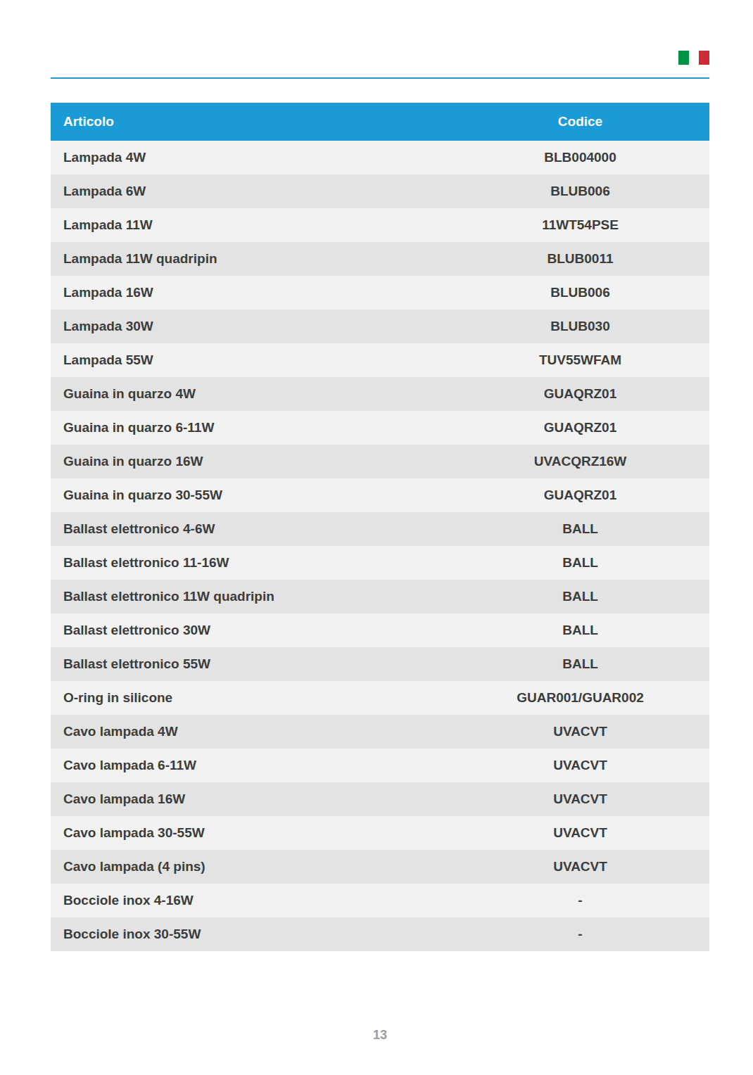| Articolo | Codice |
| --- | --- |
| Lampada 4W | BLB004000 |
| Lampada 6W | BLUB006 |
| Lampada 11W | 11WT54PSE |
| Lampada 11W quadripin | BLUB0011 |
| Lampada 16W | BLUB006 |
| Lampada 30W | BLUB030 |
| Lampada 55W | TUV55WFAM |
| Guaina in quarzo 4W | GUAQRZ01 |
| Guaina in quarzo 6-11W | GUAQRZ01 |
| Guaina in quarzo 16W | UVACQRZ16W |
| Guaina in quarzo 30-55W | GUAQRZ01 |
| Ballast elettronico 4-6W | BALL |
| Ballast elettronico 11-16W | BALL |
| Ballast elettronico 11W quadripin | BALL |
| Ballast elettronico 30W | BALL |
| Ballast elettronico 55W | BALL |
| O-ring in silicone | GUAR001/GUAR002 |
| Cavo lampada 4W | UVACVT |
| Cavo lampada 6-11W | UVACVT |
| Cavo lampada 16W | UVACVT |
| Cavo lampada 30-55W | UVACVT |
| Cavo lampada (4 pins) | UVACVT |
| Bocciole inox 4-16W | - |
| Bocciole inox 30-55W | - |
13